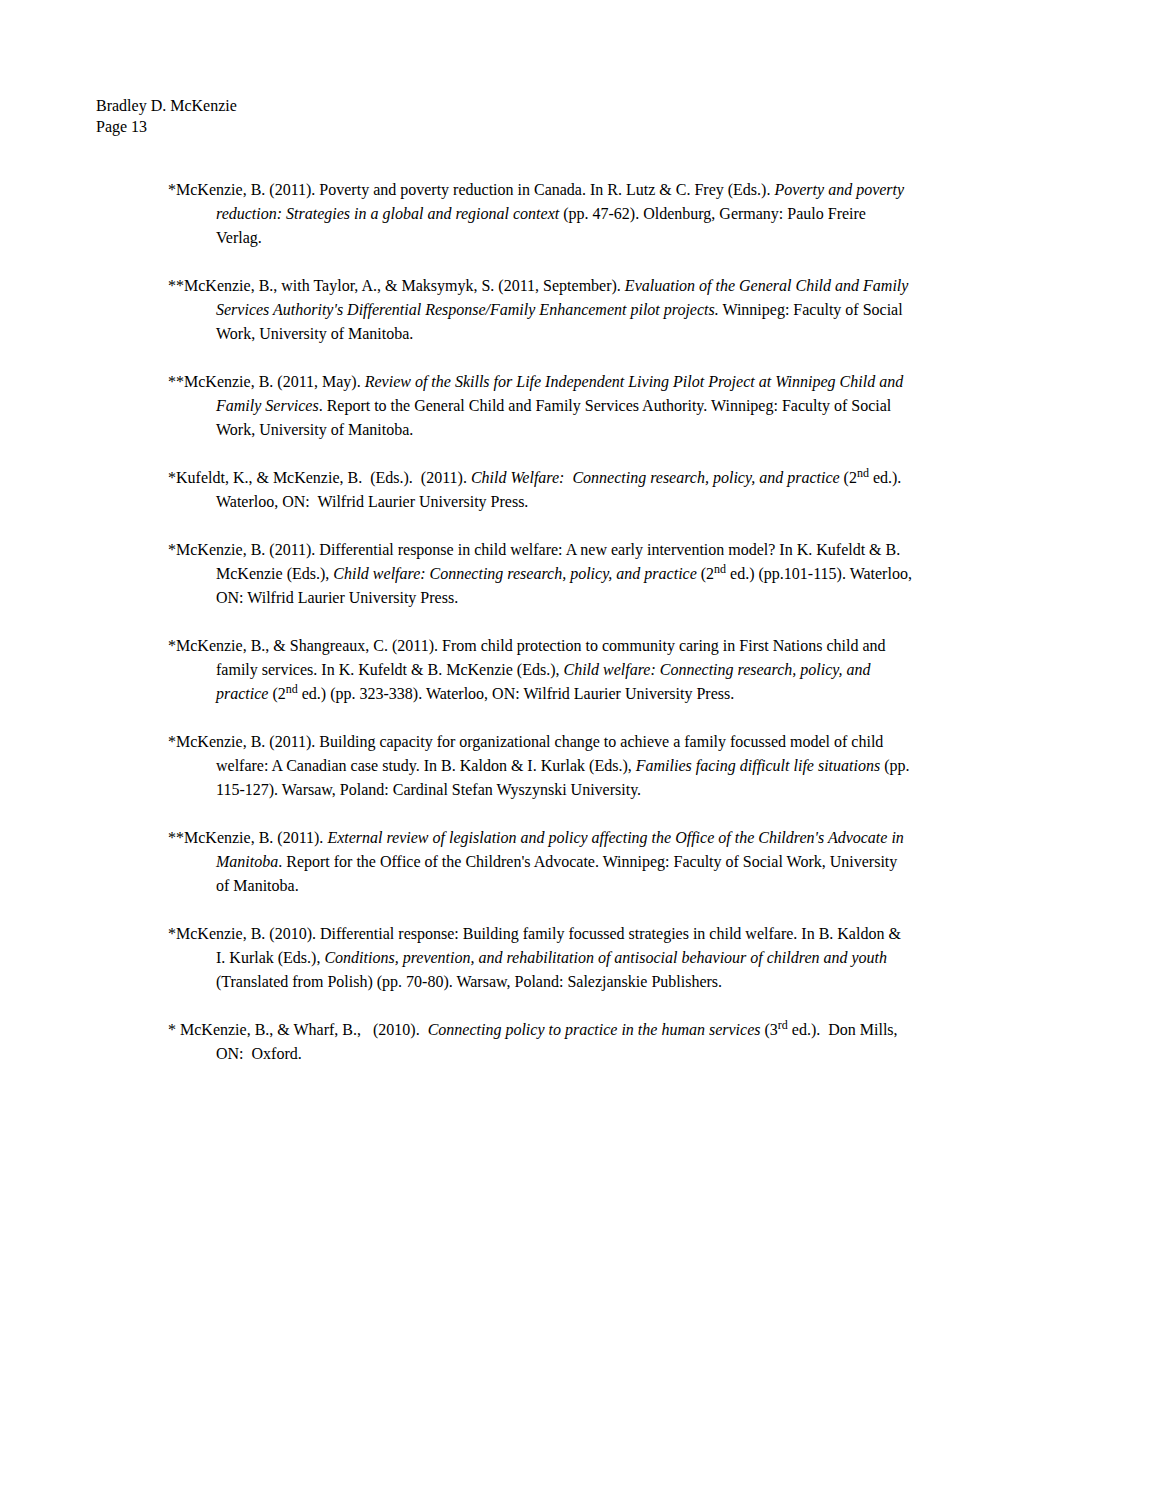Bradley D. McKenzie
Page 13
*McKenzie, B. (2011). Poverty and poverty reduction in Canada. In R. Lutz & C. Frey (Eds.). Poverty and poverty reduction: Strategies in a global and regional context (pp. 47-62). Oldenburg, Germany: Paulo Freire Verlag.
**McKenzie, B., with Taylor, A., & Maksymyk, S. (2011, September). Evaluation of the General Child and Family Services Authority's Differential Response/Family Enhancement pilot projects. Winnipeg: Faculty of Social Work, University of Manitoba.
**McKenzie, B. (2011, May). Review of the Skills for Life Independent Living Pilot Project at Winnipeg Child and Family Services. Report to the General Child and Family Services Authority. Winnipeg: Faculty of Social Work, University of Manitoba.
*Kufeldt, K., & McKenzie, B. (Eds.). (2011). Child Welfare: Connecting research, policy, and practice (2nd ed.). Waterloo, ON: Wilfrid Laurier University Press.
*McKenzie, B. (2011). Differential response in child welfare: A new early intervention model? In K. Kufeldt & B. McKenzie (Eds.), Child welfare: Connecting research, policy, and practice (2nd ed.) (pp.101-115). Waterloo, ON: Wilfrid Laurier University Press.
*McKenzie, B., & Shangreaux, C. (2011). From child protection to community caring in First Nations child and family services. In K. Kufeldt & B. McKenzie (Eds.), Child welfare: Connecting research, policy, and practice (2nd ed.) (pp. 323-338). Waterloo, ON: Wilfrid Laurier University Press.
*McKenzie, B. (2011). Building capacity for organizational change to achieve a family focussed model of child welfare: A Canadian case study. In B. Kaldon & I. Kurlak (Eds.), Families facing difficult life situations (pp. 115-127). Warsaw, Poland: Cardinal Stefan Wyszynski University.
**McKenzie, B. (2011). External review of legislation and policy affecting the Office of the Children's Advocate in Manitoba. Report for the Office of the Children's Advocate. Winnipeg: Faculty of Social Work, University of Manitoba.
*McKenzie, B. (2010). Differential response: Building family focussed strategies in child welfare. In B. Kaldon & I. Kurlak (Eds.), Conditions, prevention, and rehabilitation of antisocial behaviour of children and youth (Translated from Polish) (pp. 70-80). Warsaw, Poland: Salezjanskie Publishers.
* McKenzie, B., & Wharf, B., (2010). Connecting policy to practice in the human services (3rd ed.). Don Mills, ON: Oxford.